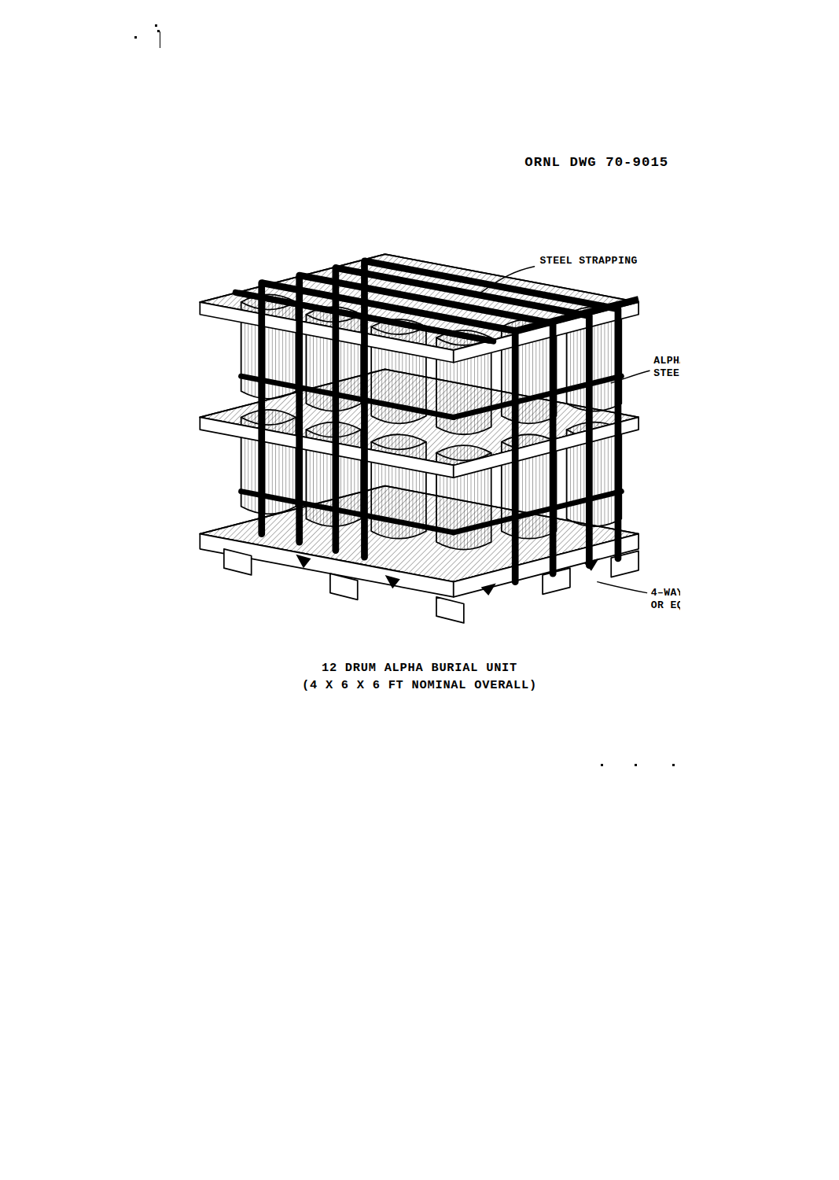ORNL DWG 70-9015
12 Drum Alpha Burial Unit Isometric line drawing of twelve alpha-tight steel drums stacked in two layers of six on a four-way pallet, separated and topped by flat sheets and bound with steel strapping. Nominal overall dimensions 4 by 6 by 6 feet. STEEL STRAPPING ALPHA–TIGHT STEEL DRUMS 4–WAY PALLET OR EQUAL
12 DRUM ALPHA BURIAL UNIT
(4 X 6 X 6 FT NOMINAL OVERALL)